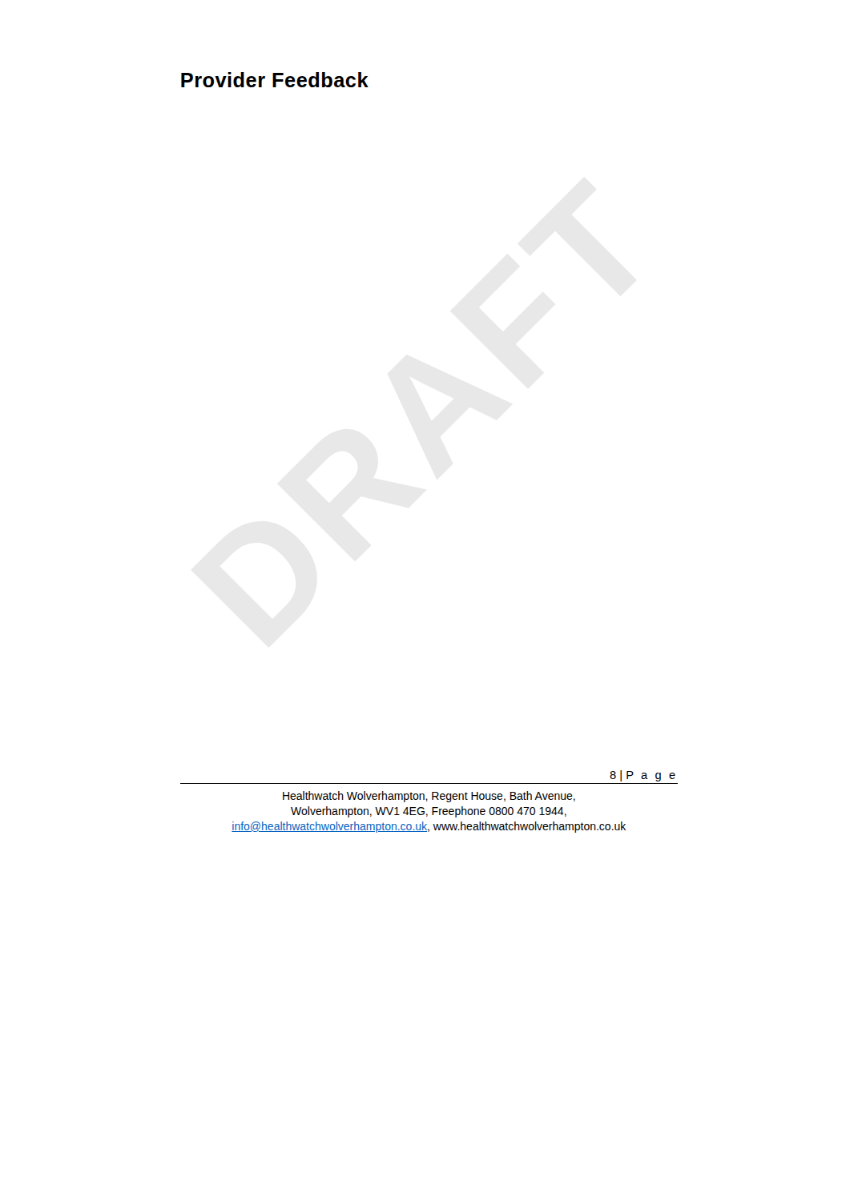DRAFT
Provider Feedback
8 | P a g e
Healthwatch Wolverhampton, Regent House, Bath Avenue,
Wolverhampton, WV1 4EG, Freephone 0800 470 1944,
info@healthwatchwolverhampton.co.uk, www.healthwatchwolverhampton.co.uk